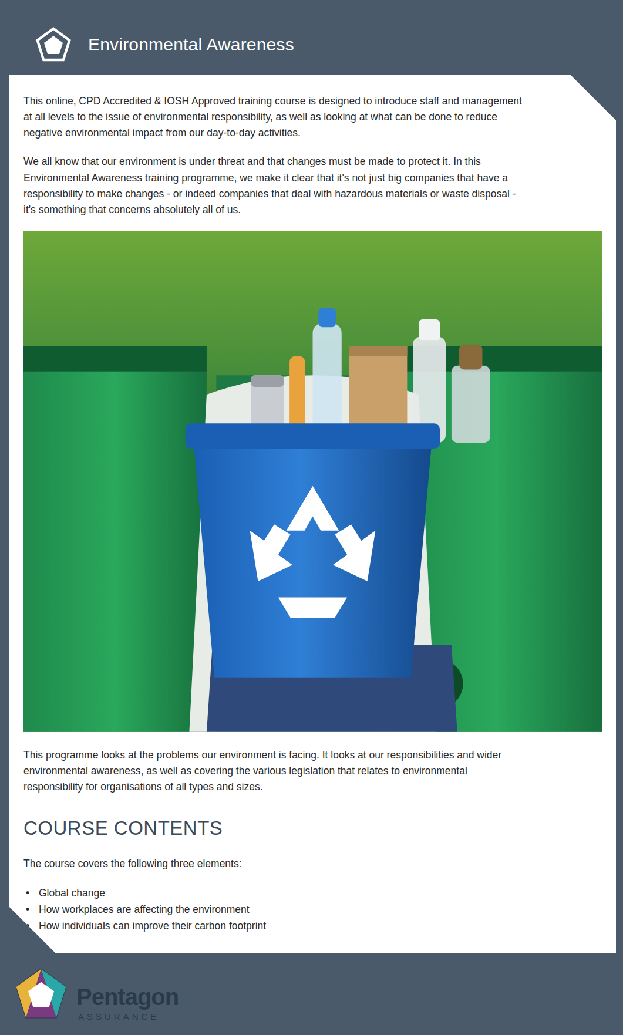Environmental Awareness
This online, CPD Accredited & IOSH Approved training course is designed to introduce staff and management at all levels to the issue of environmental responsibility, as well as looking at what can be done to reduce negative environmental impact from our day-to-day activities.
We all know that our environment is under threat and that changes must be made to protect it. In this Environmental Awareness training programme, we make it clear that it's not just big companies that have a responsibility to make changes - or indeed companies that deal with hazardous materials or waste disposal - it's something that concerns absolutely all of us.
This programme looks at the problems our environment is facing. It looks at our responsibilities and wider environmental awareness, as well as covering the various legislation that relates to environmental responsibility for organisations of all types and sizes.
COURSE CONTENTS
The course covers the following three elements:
Global change
How workplaces are affecting the environment
How individuals can improve their carbon footprint
SHAPING THE WAY BUSINESSES OPERATE
Pentagon ASSURANCE